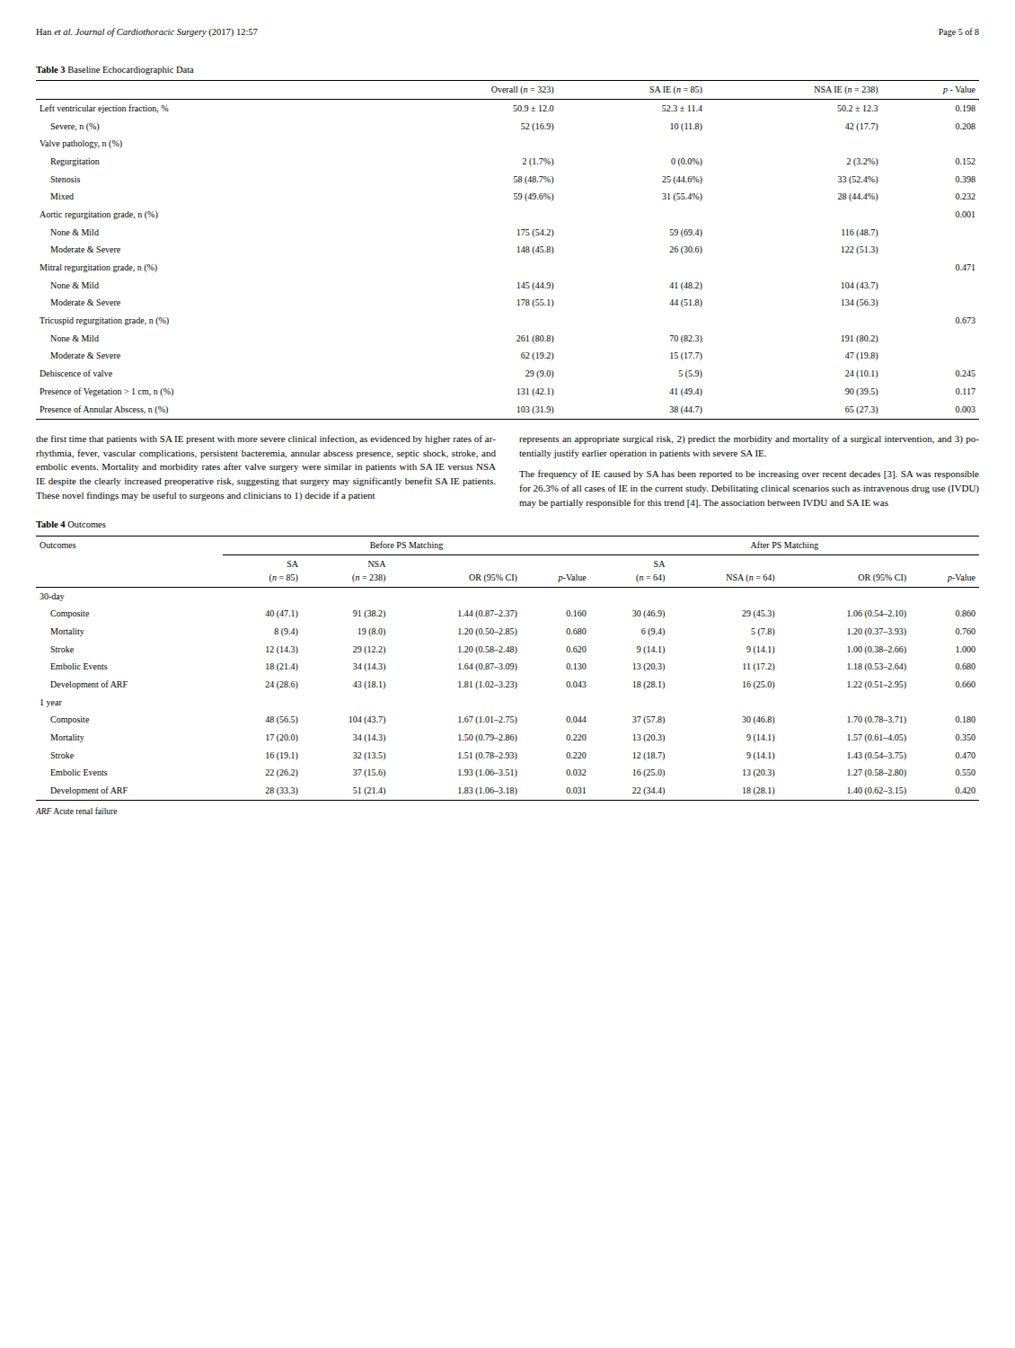Han et al. Journal of Cardiothoracic Surgery (2017) 12:57
Page 5 of 8
Table 3 Baseline Echocardiographic Data
| | Overall ( n = 323) | SA IE ( n = 85) | NSA IE ( n = 238) | p - Value |
| --- | --- | --- | --- | --- |
| Left ventricular ejection fraction, % | 50.9 ± 12.0 | 52.3 ± 11.4 | 50.2 ± 12.3 | 0.198 |
| Severe, n (%) | 52 (16.9) | 10 (11.8) | 42 (17.7) | 0.208 |
| Valve pathology, n (%) | | | | |
| Regurgitation | 2 (1.7%) | 0 (0.0%) | 2 (3.2%) | 0.152 |
| Stenosis | 58 (48.7%) | 25 (44.6%) | 33 (52.4%) | 0.398 |
| Mixed | 59 (49.6%) | 31 (55.4%) | 28 (44.4%) | 0.232 |
| Aortic regurgitation grade, n (%) | | | | 0.001 |
| None & Mild | 175 (54.2) | 59 (69.4) | 116 (48.7) | |
| Moderate & Severe | 148 (45.8) | 26 (30.6) | 122 (51.3) | |
| Mitral regurgitation grade, n (%) | | | | 0.471 |
| None & Mild | 145 (44.9) | 41 (48.2) | 104 (43.7) | |
| Moderate & Severe | 178 (55.1) | 44 (51.8) | 134 (56.3) | |
| Tricuspid regurgitation grade, n (%) | | | | 0.673 |
| None & Mild | 261 (80.8) | 70 (82.3) | 191 (80.2) | |
| Moderate & Severe | 62 (19.2) | 15 (17.7) | 47 (19.8) | |
| Dehiscence of valve | 29 (9.0) | 5 (5.9) | 24 (10.1) | 0.245 |
| Presence of Vegetation > 1 cm, n (%) | 131 (42.1) | 41 (49.4) | 90 (39.5) | 0.117 |
| Presence of Annular Abscess, n (%) | 103 (31.9) | 38 (44.7) | 65 (27.3) | 0.003 |
the first time that patients with SA IE present with more severe clinical infection, as evidenced by higher rates of arrhythmia, fever, vascular complications, persistent bacteremia, annular abscess presence, septic shock, stroke, and embolic events. Mortality and morbidity rates after valve surgery were similar in patients with SA IE versus NSA IE despite the clearly increased preoperative risk, suggesting that surgery may significantly benefit SA IE patients. These novel findings may be useful to surgeons and clinicians to 1) decide if a patient
represents an appropriate surgical risk, 2) predict the morbidity and mortality of a surgical intervention, and 3) potentially justify earlier operation in patients with severe SA IE.
The frequency of IE caused by SA has been reported to be increasing over recent decades [3]. SA was responsible for 26.3% of all cases of IE in the current study. Debilitating clinical scenarios such as intravenous drug use (IVDU) may be partially responsible for this trend [4]. The association between IVDU and SA IE was
Table 4 Outcomes
| Outcomes | Before PS Matching | After PS Matching |
| --- | --- | --- |
| | SA ( n = 85) | NSA ( n = 238) | OR (95% CI) | p -Value | SA ( n = 64) | NSA ( n = 64) | OR (95% CI) | p -Value |
| 30-day | | | | | | | | |
| Composite | 40 (47.1) | 91 (38.2) | 1.44 (0.87–2.37) | 0.160 | 30 (46.9) | 29 (45.3) | 1.06 (0.54–2.10) | 0.860 |
| Mortality | 8 (9.4) | 19 (8.0) | 1.20 (0.50–2.85) | 0.680 | 6 (9.4) | 5 (7.8) | 1.20 (0.37–3.93) | 0.760 |
| Stroke | 12 (14.3) | 29 (12.2) | 1.20 (0.58–2.48) | 0.620 | 9 (14.1) | 9 (14.1) | 1.00 (0.38–2.66) | 1.000 |
| Embolic Events | 18 (21.4) | 34 (14.3) | 1.64 (0.87–3.09) | 0.130 | 13 (20.3) | 11 (17.2) | 1.18 (0.53–2.64) | 0.680 |
| Development of ARF | 24 (28.6) | 43 (18.1) | 1.81 (1.02–3.23) | 0.043 | 18 (28.1) | 16 (25.0) | 1.22 (0.51–2.95) | 0.660 |
| 1 year | | | | | | | | |
| Composite | 48 (56.5) | 104 (43.7) | 1.67 (1.01–2.75) | 0.044 | 37 (57.8) | 30 (46.8) | 1.70 (0.78–3.71) | 0.180 |
| Mortality | 17 (20.0) | 34 (14.3) | 1.50 (0.79–2.86) | 0.220 | 13 (20.3) | 9 (14.1) | 1.57 (0.61–4.05) | 0.350 |
| Stroke | 16 (19.1) | 32 (13.5) | 1.51 (0.78–2.93) | 0.220 | 12 (18.7) | 9 (14.1) | 1.43 (0.54–3.75) | 0.470 |
| Embolic Events | 22 (26.2) | 37 (15.6) | 1.93 (1.06–3.51) | 0.032 | 16 (25.0) | 13 (20.3) | 1.27 (0.58–2.80) | 0.550 |
| Development of ARF | 28 (33.3) | 51 (21.4) | 1.83 (1.06–3.18) | 0.031 | 22 (34.4) | 18 (28.1) | 1.40 (0.62–3.15) | 0.420 |
ARF Acute renal failure